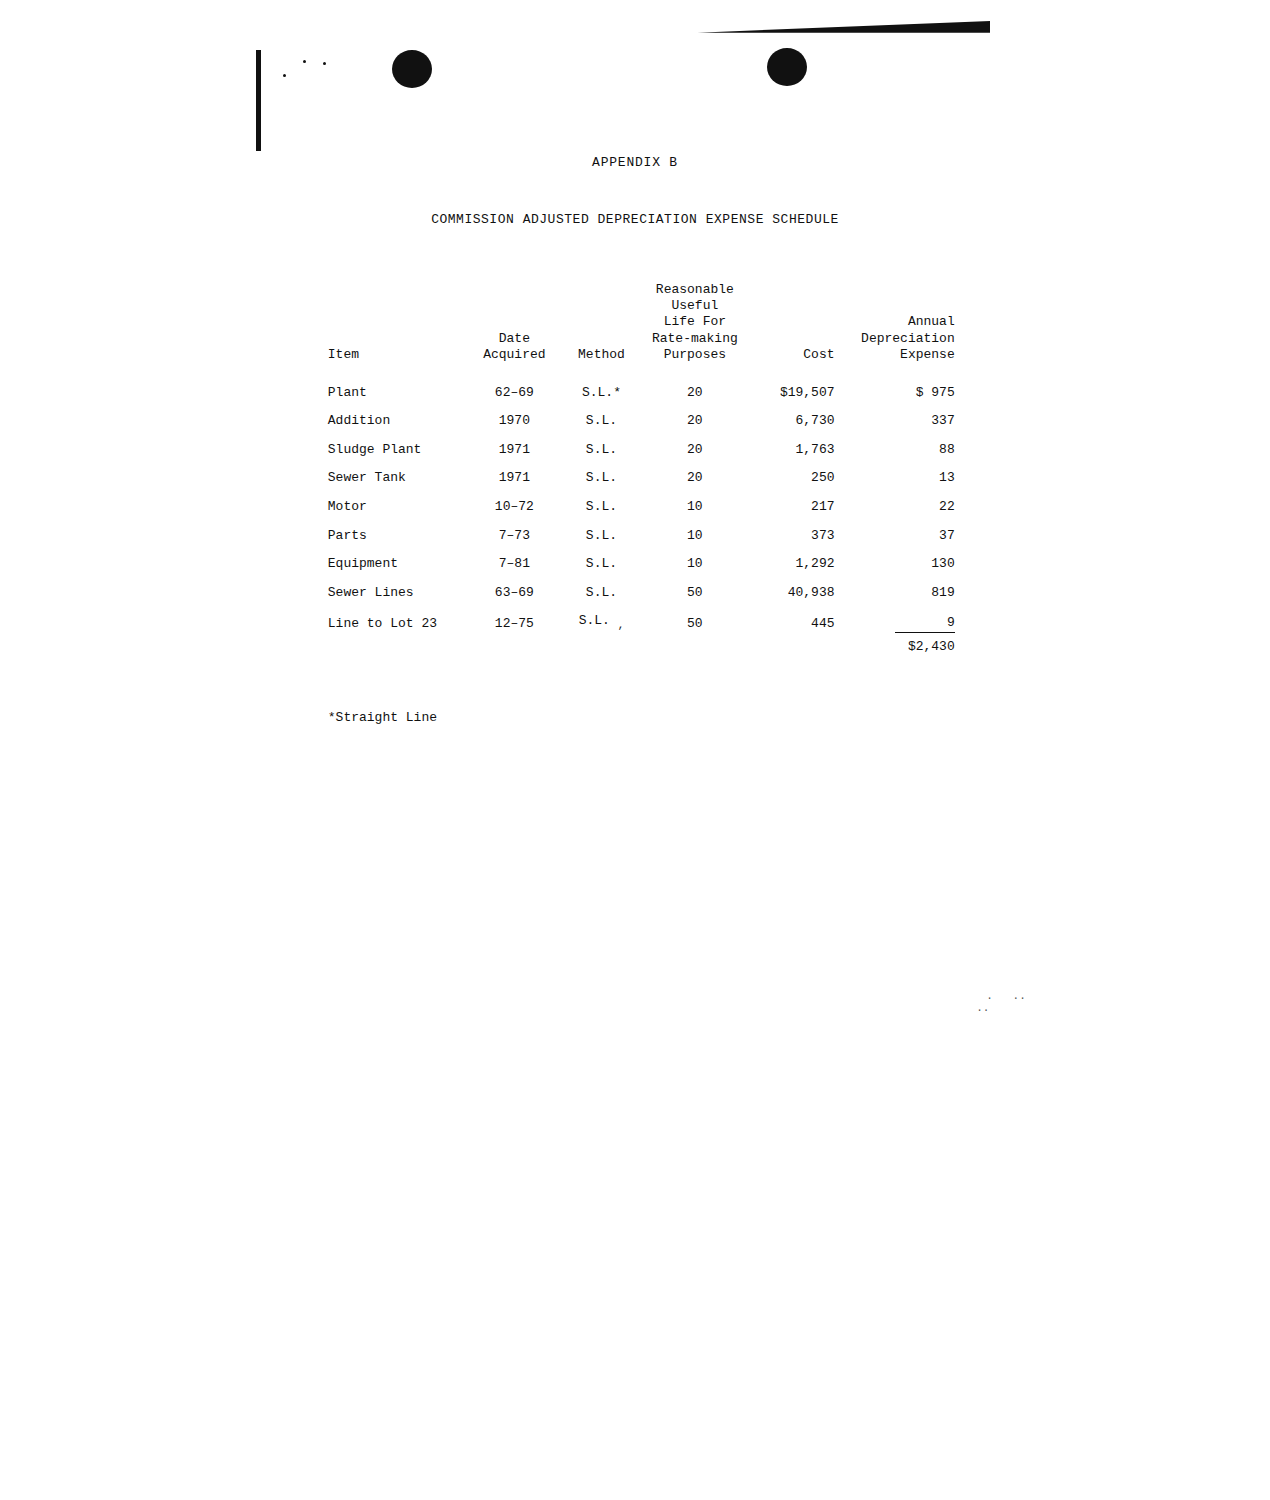APPENDIX B
COMMISSION ADJUSTED DEPRECIATION EXPENSE SCHEDULE
| Item | Date Acquired | Method | Reasonable Useful Life For Rate-making Purposes | Cost | Annual Depreciation Expense |
| --- | --- | --- | --- | --- | --- |
| Plant | 62–69 | S.L.* | 20 | $19,507 | $ 975 |
| Addition | 1970 | S.L. | 20 | 6,730 | 337 |
| Sludge Plant | 1971 | S.L. | 20 | 1,763 | 88 |
| Sewer Tank | 1971 | S.L. | 20 | 250 | 13 |
| Motor | 10–72 | S.L. | 10 | 217 | 22 |
| Parts | 7–73 | S.L. | 10 | 373 | 37 |
| Equipment | 7–81 | S.L. | 10 | 1,292 | 130 |
| Sewer Lines | 63–69 | S.L. | 50 | 40,938 | 819 |
| Line to Lot 23 | 12–75 | S.L. , | 50 | 445 | 9 |
| | | | | | $2,430 |
*Straight Line
· ··
··